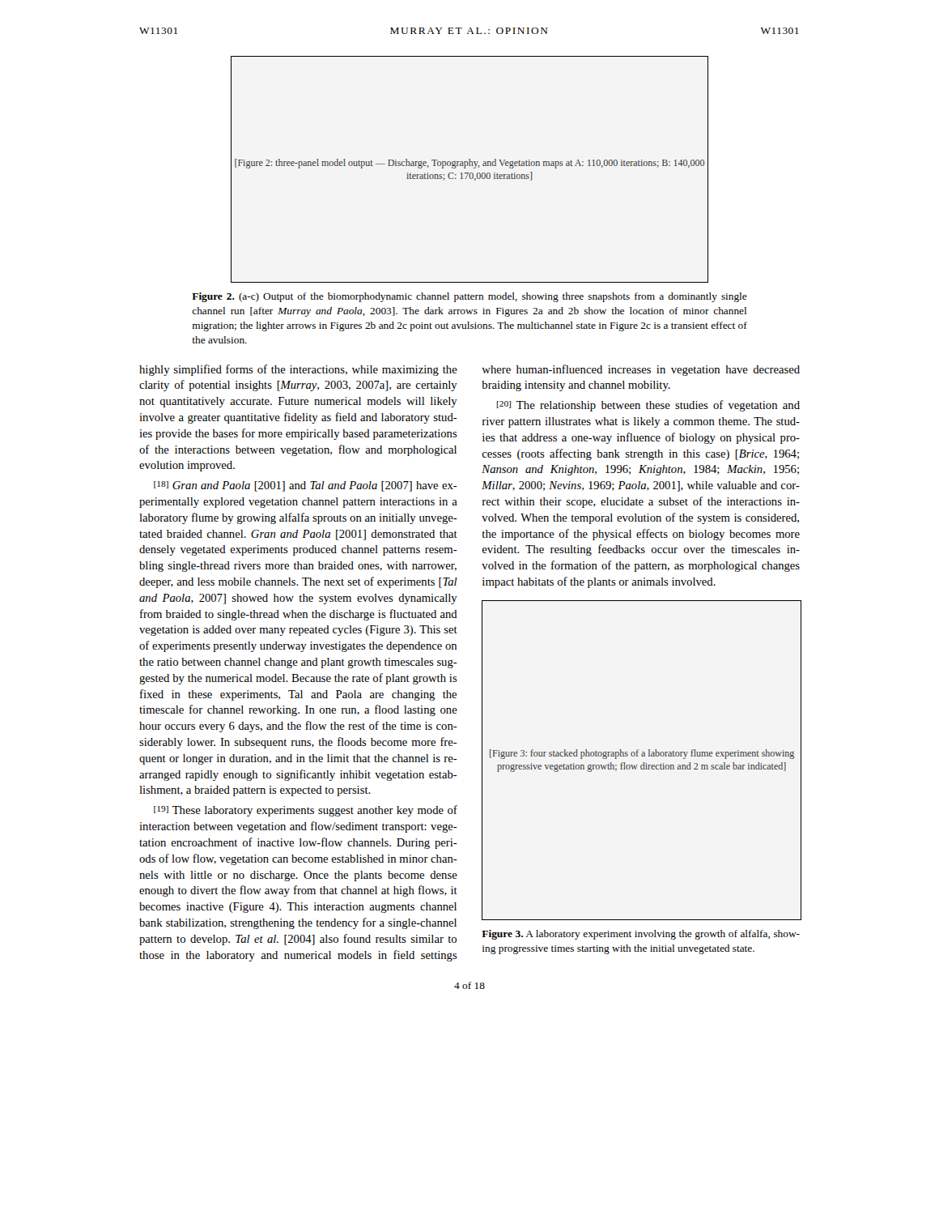W11301 MURRAY ET AL.: OPINION W11301
[Figure 2: three-panel model output — Discharge, Topography, and Vegetation maps at A: 110,000 iterations; B: 140,000 iterations; C: 170,000 iterations]
Figure 2. (a-c) Output of the biomorphodynamic channel pattern model, showing three snapshots from a dominantly single channel run [after Murray and Paola, 2003]. The dark arrows in Figures 2a and 2b show the location of minor channel migration; the lighter arrows in Figures 2b and 2c point out avulsions. The multichannel state in Figure 2c is a transient effect of the avulsion.
highly simplified forms of the interactions, while maximizing the clarity of potential insights [Murray, 2003, 2007a], are certainly not quantitatively accurate. Future numerical models will likely involve a greater quantitative fidelity as field and laboratory studies provide the bases for more empirically based parameterizations of the interactions between vegetation, flow and morphological evolution improved.
[18] Gran and Paola [2001] and Tal and Paola [2007] have experimentally explored vegetation channel pattern interactions in a laboratory flume by growing alfalfa sprouts on an initially unvegetated braided channel. Gran and Paola [2001] demonstrated that densely vegetated experiments produced channel patterns resembling single-thread rivers more than braided ones, with narrower, deeper, and less mobile channels. The next set of experiments [Tal and Paola, 2007] showed how the system evolves dynamically from braided to single-thread when the discharge is fluctuated and vegetation is added over many repeated cycles (Figure 3). This set of experiments presently underway investigates the dependence on the ratio between channel change and plant growth timescales suggested by the numerical model. Because the rate of plant growth is fixed in these experiments, Tal and Paola are changing the timescale for channel reworking. In one run, a flood lasting one hour occurs every 6 days, and the flow the rest of the time is considerably lower. In subsequent runs, the floods become more frequent or longer in duration, and in the limit that the channel is rearranged rapidly enough to significantly inhibit vegetation establishment, a braided pattern is expected to persist.
[19] These laboratory experiments suggest another key mode of interaction between vegetation and flow/sediment transport: vegetation encroachment of inactive low-flow channels. During periods of low flow, vegetation can become established in minor channels with little or no discharge. Once the plants become dense enough to divert the flow away from that channel at high flows, it becomes inactive (Figure 4). This interaction augments channel bank stabilization, strengthening the tendency for a single-channel pattern to develop. Tal et al. [2004] also found results similar to those in the laboratory and numerical models in field settings where human-influenced increases in vegetation have decreased braiding intensity and channel mobility.
[20] The relationship between these studies of vegetation and river pattern illustrates what is likely a common theme. The studies that address a one-way influence of biology on physical processes (roots affecting bank strength in this case) [Brice, 1964; Nanson and Knighton, 1996; Knighton, 1984; Mackin, 1956; Millar, 2000; Nevins, 1969; Paola, 2001], while valuable and correct within their scope, elucidate a subset of the interactions involved. When the temporal evolution of the system is considered, the importance of the physical effects on biology becomes more evident. The resulting feedbacks occur over the timescales involved in the formation of the pattern, as morphological changes impact habitats of the plants or animals involved.
[Figure 3: four stacked photographs of a laboratory flume experiment showing progressive vegetation growth; flow direction and 2 m scale bar indicated]
Figure 3. A laboratory experiment involving the growth of alfalfa, showing progressive times starting with the initial unvegetated state.
4 of 18